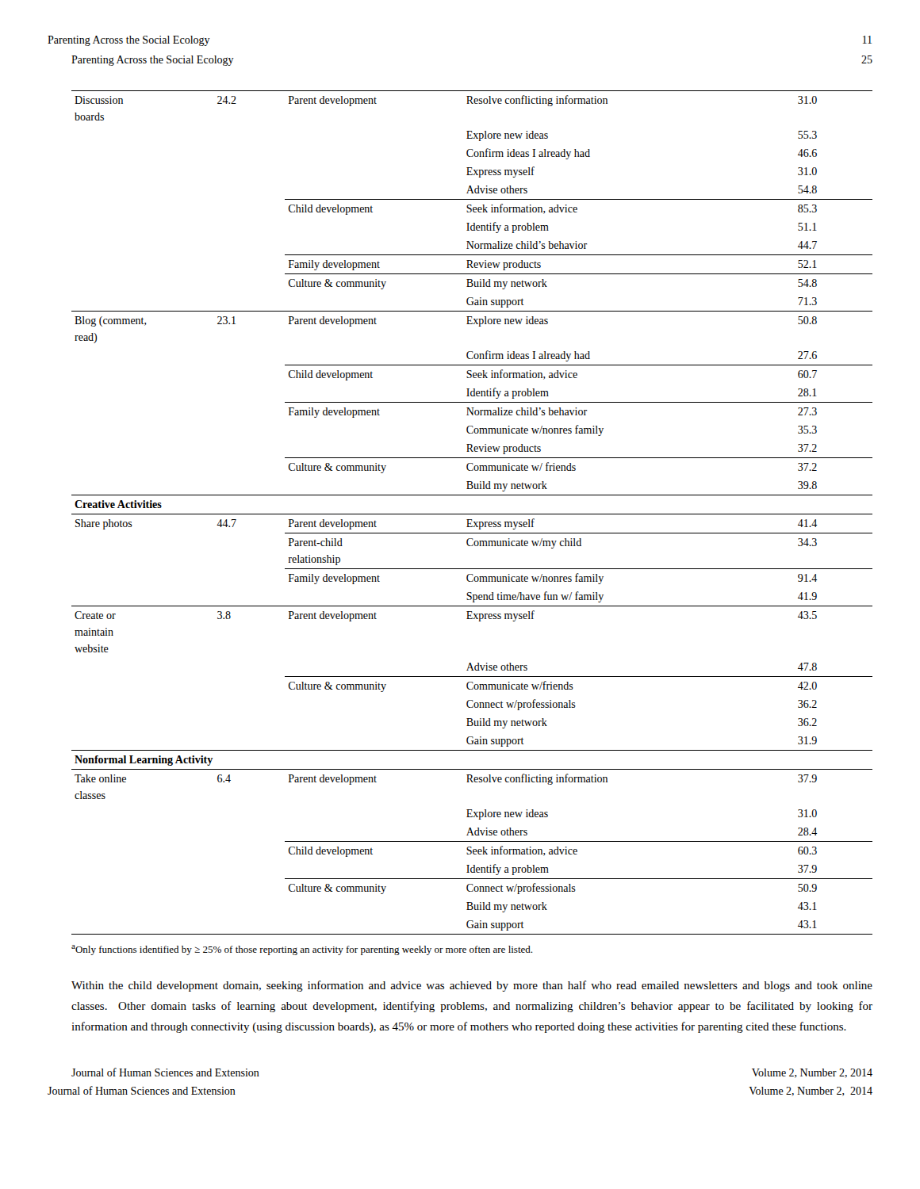Parenting Across the Social Ecology 11
Parenting Across the Social Ecology 25
| Discussion boards | 24.2 | Parent development | Resolve conflicting information | 31.0 |
| | | | Explore new ideas | 55.3 |
| | | | Confirm ideas I already had | 46.6 |
| | | | Express myself | 31.0 |
| | | | Advise others | 54.8 |
| | | Child development | Seek information, advice | 85.3 |
| | | | Identify a problem | 51.1 |
| | | | Normalize child’s behavior | 44.7 |
| | | Family development | Review products | 52.1 |
| | | Culture & community | Build my network | 54.8 |
| | | | Gain support | 71.3 |
| Blog (comment, read) | 23.1 | Parent development | Explore new ideas | 50.8 |
| | | | Confirm ideas I already had | 27.6 |
| | | Child development | Seek information, advice | 60.7 |
| | | | Identify a problem | 28.1 |
| | | Family development | Normalize child’s behavior | 27.3 |
| | | | Communicate w/nonres family | 35.3 |
| | | | Review products | 37.2 |
| | | Culture & community | Communicate w/ friends | 37.2 |
| | | | Build my network | 39.8 |
| Creative Activities |
| Share photos | 44.7 | Parent development | Express myself | 41.4 |
| | | Parent-child relationship | Communicate w/my child | 34.3 |
| | | Family development | Communicate w/nonres family | 91.4 |
| | | | Spend time/have fun w/ family | 41.9 |
| Create or maintain website | 3.8 | Parent development | Express myself | 43.5 |
| | | | Advise others | 47.8 |
| | | Culture & community | Communicate w/friends | 42.0 |
| | | | Connect w/professionals | 36.2 |
| | | | Build my network | 36.2 |
| | | | Gain support | 31.9 |
| Nonformal Learning Activity |
| Take online classes | 6.4 | Parent development | Resolve conflicting information | 37.9 |
| | | | Explore new ideas | 31.0 |
| | | | Advise others | 28.4 |
| | | Child development | Seek information, advice | 60.3 |
| | | | Identify a problem | 37.9 |
| | | Culture & community | Connect w/professionals | 50.9 |
| | | | Build my network | 43.1 |
| | | | Gain support | 43.1 |
aOnly functions identified by ≥ 25% of those reporting an activity for parenting weekly or more often are listed.
Within the child development domain, seeking information and advice was achieved by more than half who read emailed newsletters and blogs and took online classes. Other domain tasks of learning about development, identifying problems, and normalizing children’s behavior appear to be facilitated by looking for information and through connectivity (using discussion boards), as 45% or more of mothers who reported doing these activities for parenting cited these functions.
Journal of Human Sciences and Extension Volume 2, Number 2, 2014
Journal of Human Sciences and Extension Volume 2, Number 2, 2014